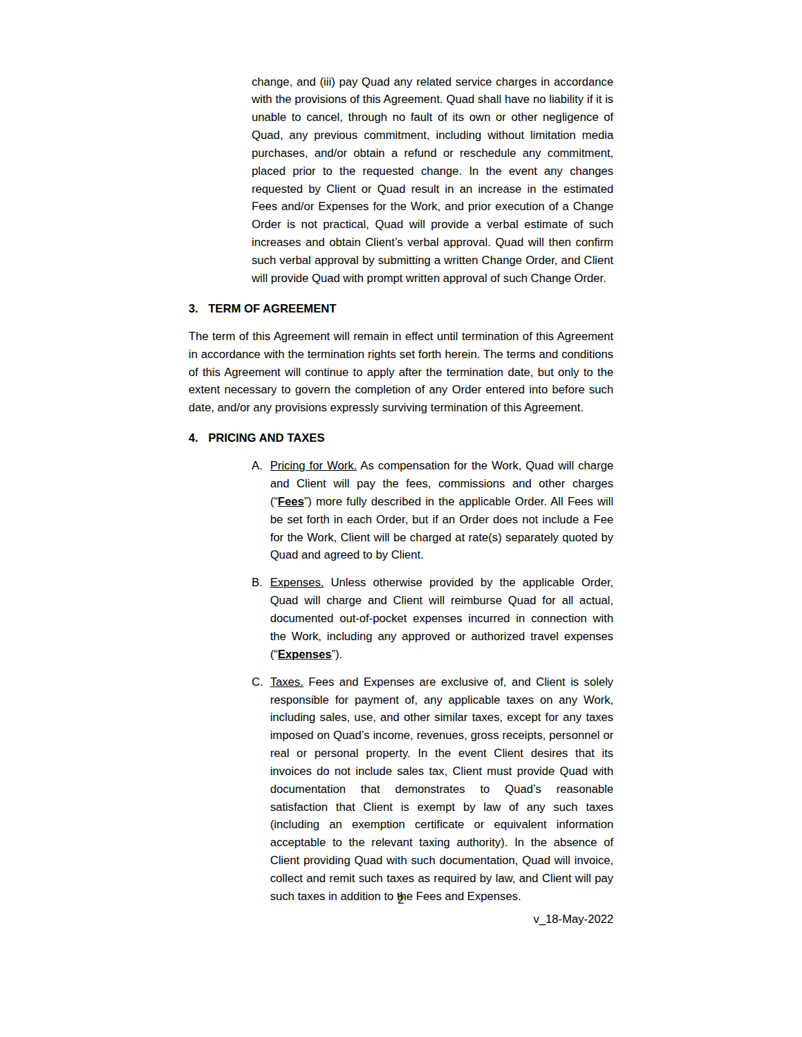change, and (iii) pay Quad any related service charges in accordance with the provisions of this Agreement. Quad shall have no liability if it is unable to cancel, through no fault of its own or other negligence of Quad, any previous commitment, including without limitation media purchases, and/or obtain a refund or reschedule any commitment, placed prior to the requested change. In the event any changes requested by Client or Quad result in an increase in the estimated Fees and/or Expenses for the Work, and prior execution of a Change Order is not practical, Quad will provide a verbal estimate of such increases and obtain Client’s verbal approval. Quad will then confirm such verbal approval by submitting a written Change Order, and Client will provide Quad with prompt written approval of such Change Order.
3. TERM OF AGREEMENT
The term of this Agreement will remain in effect until termination of this Agreement in accordance with the termination rights set forth herein. The terms and conditions of this Agreement will continue to apply after the termination date, but only to the extent necessary to govern the completion of any Order entered into before such date, and/or any provisions expressly surviving termination of this Agreement.
4. PRICING AND TAXES
A. Pricing for Work. As compensation for the Work, Quad will charge and Client will pay the fees, commissions and other charges (“Fees”) more fully described in the applicable Order. All Fees will be set forth in each Order, but if an Order does not include a Fee for the Work, Client will be charged at rate(s) separately quoted by Quad and agreed to by Client.
B. Expenses. Unless otherwise provided by the applicable Order, Quad will charge and Client will reimburse Quad for all actual, documented out-of-pocket expenses incurred in connection with the Work, including any approved or authorized travel expenses (“Expenses”).
C. Taxes. Fees and Expenses are exclusive of, and Client is solely responsible for payment of, any applicable taxes on any Work, including sales, use, and other similar taxes, except for any taxes imposed on Quad’s income, revenues, gross receipts, personnel or real or personal property. In the event Client desires that its invoices do not include sales tax, Client must provide Quad with documentation that demonstrates to Quad’s reasonable satisfaction that Client is exempt by law of any such taxes (including an exemption certificate or equivalent information acceptable to the relevant taxing authority). In the absence of Client providing Quad with such documentation, Quad will invoice, collect and remit such taxes as required by law, and Client will pay such taxes in addition to the Fees and Expenses.
2
v_18-May-2022